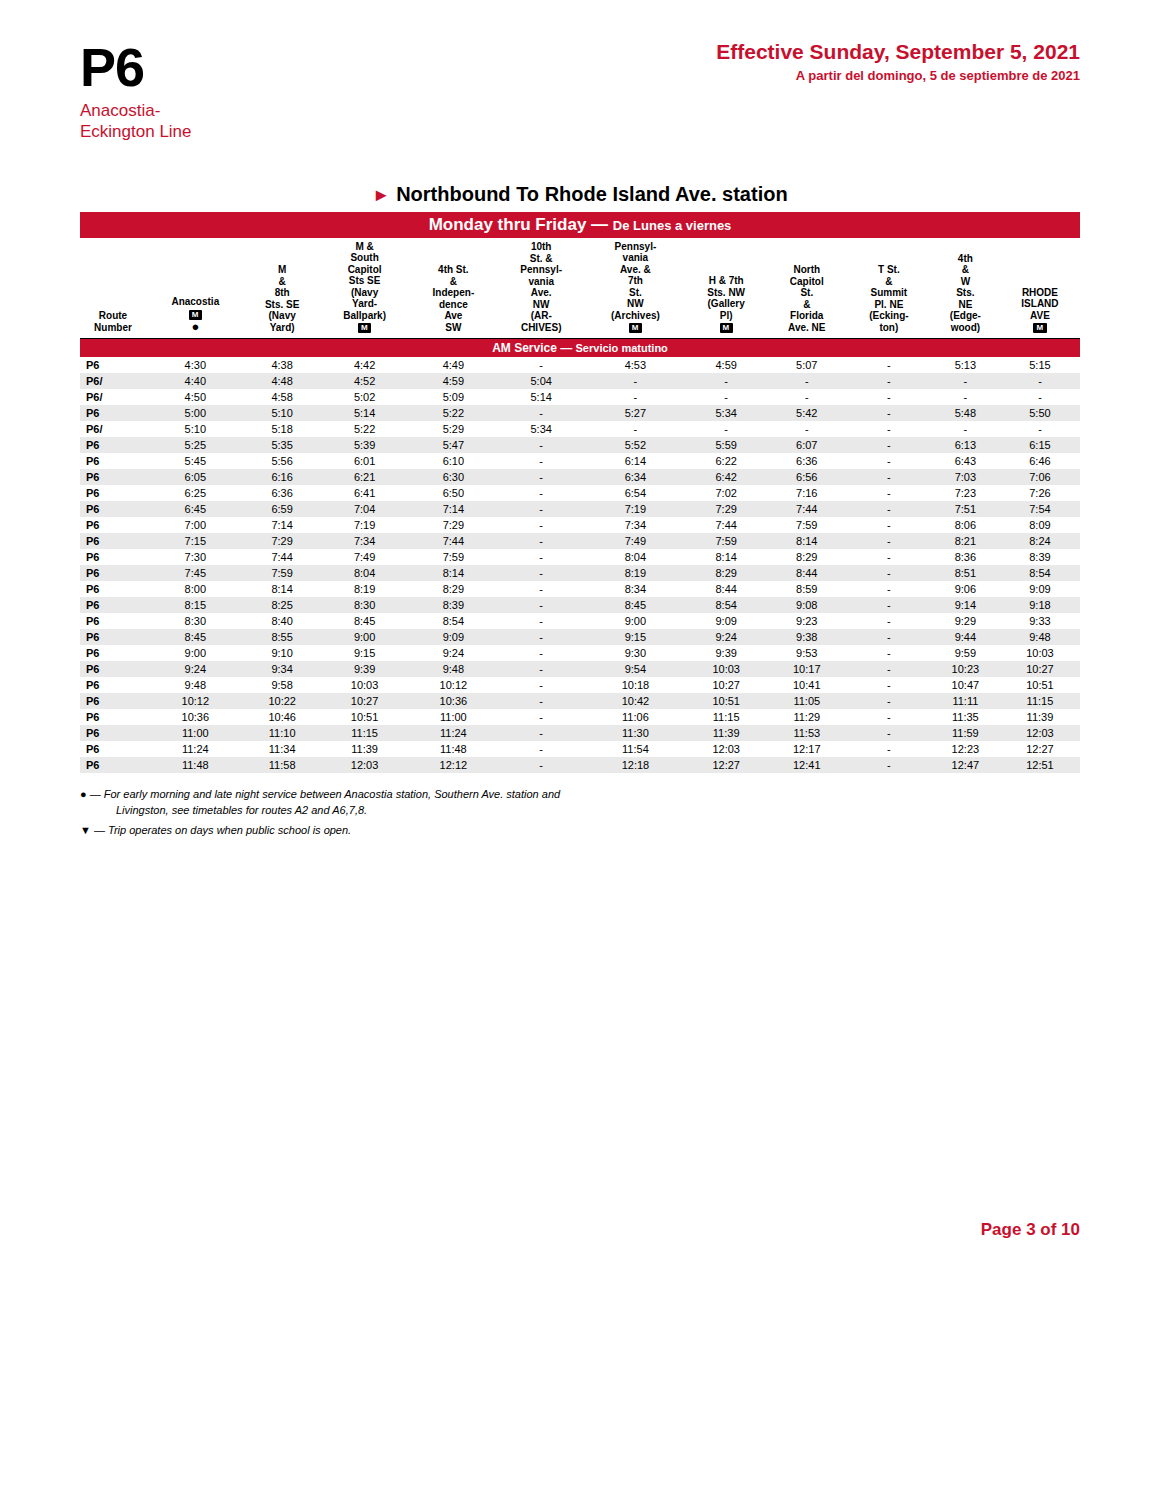P6
Anacostia-
Eckington Line
Effective Sunday, September 5, 2021
A partir del domingo, 5 de septiembre de 2021
►Northbound To Rhode Island Ave. station
Monday thru Friday — De Lunes a viernes
| Route Number | Anacostia M ● | M & 8th Sts. SE (Navy Yard) | M & South Capitol Sts SE (Navy Yard- Ballpark) M | 4th St. & Indepen- dence Ave SW | 10th St. & Pennsyl- vania Ave. NW (AR- CHIVES) | Pennsyl- vania Ave. & 7th St. NW (Archives) M | H & 7th Sts. NW (Gallery Pl) M | North Capitol St. & Florida Ave. NE | T St. & Summit Pl. NE (Ecking- ton) | 4th & W Sts. NE (Edge- wood) | RHODE ISLAND AVE M |
| --- | --- | --- | --- | --- | --- | --- | --- | --- | --- | --- | --- |
| AM Service — Servicio matutino |
| P6 | 4:30 | 4:38 | 4:42 | 4:49 | - | 4:53 | 4:59 | 5:07 | - | 5:13 | 5:15 |
| P6/ | 4:40 | 4:48 | 4:52 | 4:59 | 5:04 | - | - | - | - | - | - |
| P6/ | 4:50 | 4:58 | 5:02 | 5:09 | 5:14 | - | - | - | - | - | - |
| P6 | 5:00 | 5:10 | 5:14 | 5:22 | - | 5:27 | 5:34 | 5:42 | - | 5:48 | 5:50 |
| P6/ | 5:10 | 5:18 | 5:22 | 5:29 | 5:34 | - | - | - | - | - | - |
| P6 | 5:25 | 5:35 | 5:39 | 5:47 | - | 5:52 | 5:59 | 6:07 | - | 6:13 | 6:15 |
| P6 | 5:45 | 5:56 | 6:01 | 6:10 | - | 6:14 | 6:22 | 6:36 | - | 6:43 | 6:46 |
| P6 | 6:05 | 6:16 | 6:21 | 6:30 | - | 6:34 | 6:42 | 6:56 | - | 7:03 | 7:06 |
| P6 | 6:25 | 6:36 | 6:41 | 6:50 | - | 6:54 | 7:02 | 7:16 | - | 7:23 | 7:26 |
| P6 | 6:45 | 6:59 | 7:04 | 7:14 | - | 7:19 | 7:29 | 7:44 | - | 7:51 | 7:54 |
| P6 | 7:00 | 7:14 | 7:19 | 7:29 | - | 7:34 | 7:44 | 7:59 | - | 8:06 | 8:09 |
| P6 | 7:15 | 7:29 | 7:34 | 7:44 | - | 7:49 | 7:59 | 8:14 | - | 8:21 | 8:24 |
| P6 | 7:30 | 7:44 | 7:49 | 7:59 | - | 8:04 | 8:14 | 8:29 | - | 8:36 | 8:39 |
| P6 | 7:45 | 7:59 | 8:04 | 8:14 | - | 8:19 | 8:29 | 8:44 | - | 8:51 | 8:54 |
| P6 | 8:00 | 8:14 | 8:19 | 8:29 | - | 8:34 | 8:44 | 8:59 | - | 9:06 | 9:09 |
| P6 | 8:15 | 8:25 | 8:30 | 8:39 | - | 8:45 | 8:54 | 9:08 | - | 9:14 | 9:18 |
| P6 | 8:30 | 8:40 | 8:45 | 8:54 | - | 9:00 | 9:09 | 9:23 | - | 9:29 | 9:33 |
| P6 | 8:45 | 8:55 | 9:00 | 9:09 | - | 9:15 | 9:24 | 9:38 | - | 9:44 | 9:48 |
| P6 | 9:00 | 9:10 | 9:15 | 9:24 | - | 9:30 | 9:39 | 9:53 | - | 9:59 | 10:03 |
| P6 | 9:24 | 9:34 | 9:39 | 9:48 | - | 9:54 | 10:03 | 10:17 | - | 10:23 | 10:27 |
| P6 | 9:48 | 9:58 | 10:03 | 10:12 | - | 10:18 | 10:27 | 10:41 | - | 10:47 | 10:51 |
| P6 | 10:12 | 10:22 | 10:27 | 10:36 | - | 10:42 | 10:51 | 11:05 | - | 11:11 | 11:15 |
| P6 | 10:36 | 10:46 | 10:51 | 11:00 | - | 11:06 | 11:15 | 11:29 | - | 11:35 | 11:39 |
| P6 | 11:00 | 11:10 | 11:15 | 11:24 | - | 11:30 | 11:39 | 11:53 | - | 11:59 | 12:03 |
| P6 | 11:24 | 11:34 | 11:39 | 11:48 | - | 11:54 | 12:03 | 12:17 | - | 12:23 | 12:27 |
| P6 | 11:48 | 11:58 | 12:03 | 12:12 | - | 12:18 | 12:27 | 12:41 | - | 12:47 | 12:51 |
● — For early morning and late night service between Anacostia station, Southern Ave. station and Livingston, see timetables for routes A2 and A6,7,8.
▼ — Trip operates on days when public school is open.
Page 3 of 10